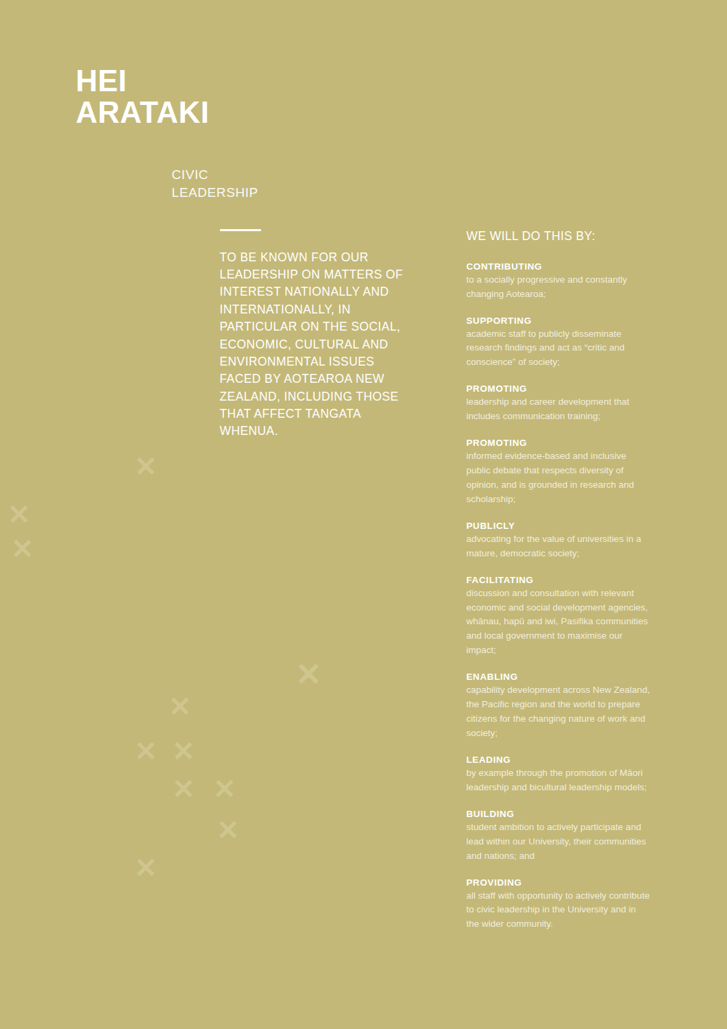✕ ✕ ✕ ✕ ✕ ✕ ✕ ✕ ✕ ✕ ✕
Hei
Arataki
Civic
Leadership
To be known for our leadership on matters of interest nationally and internationally, in particular on the social, economic, cultural and environmental issues faced by Aotearoa New Zealand, including those that affect tangata whenua.
We will do this by:
Contributing
to a socially progressive and constantly changing Aotearoa;
Supporting
academic staff to publicly disseminate research findings and act as “critic and conscience” of society;
Promoting
leadership and career development that includes communication training;
Promoting
informed evidence-based and inclusive public debate that respects diversity of opinion, and is grounded in research and scholarship;
Publicly
advocating for the value of universities in a mature, democratic society;
Facilitating
discussion and consultation with relevant economic and social development agencies, whānau, hapū and iwi, Pasifika communities and local government to maximise our impact;
Enabling
capability development across New Zealand, the Pacific region and the world to prepare citizens for the changing nature of work and society;
Leading
by example through the promotion of Māori leadership and bicultural leadership models;
Building
student ambition to actively participate and lead within our University, their communities and nations; and
Providing
all staff with opportunity to actively contribute to civic leadership in the University and in the wider community.